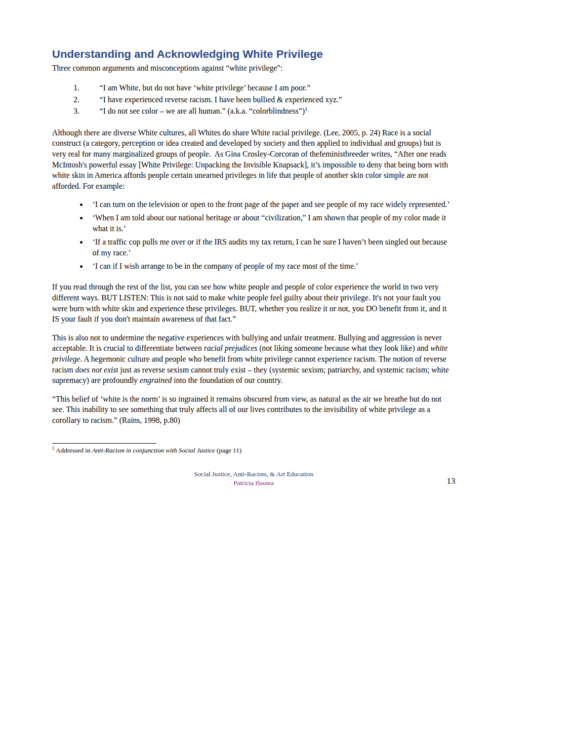Understanding and Acknowledging White Privilege
Three common arguments and misconceptions against “white privilege”:
“I am White, but do not have ‘white privilege’ because I am poor.”
“I have experienced reverse racism. I have been bullied & experienced xyz.”
“I do not see color – we are all human.” (a.k.a. “colorblindness”)1
Although there are diverse White cultures, all Whites do share White racial privilege. (Lee, 2005, p. 24) Race is a social construct (a category, perception or idea created and developed by society and then applied to individual and groups) but is very real for many marginalized groups of people. As Gina Crosley-Corcoran of thefeministbreeder writes, “After one reads McIntosh's powerful essay [White Privilege: Unpacking the Invisible Knapsack], it’s impossible to deny that being born with white skin in America affords people certain unearned privileges in life that people of another skin color simple are not afforded. For example:
‘I can turn on the television or open to the front page of the paper and see people of my race widely represented.’
‘When I am told about our national heritage or about “civilization,” I am shown that people of my color made it what it is.’
‘If a traffic cop pulls me over or if the IRS audits my tax return, I can be sure I haven’t been singled out because of my race.’
‘I can if I wish arrange to be in the company of people of my race most of the time.’
If you read through the rest of the list, you can see how white people and people of color experience the world in two very different ways. BUT LISTEN: This is not said to make white people feel guilty about their privilege. It's not your fault you were born with white skin and experience these privileges. BUT, whether you realize it or not, you DO benefit from it, and it IS your fault if you don't maintain awareness of that fact.”
This is also not to undermine the negative experiences with bullying and unfair treatment. Bullying and aggression is never acceptable. It is crucial to differentiate between racial prejudices (not liking someone because what they look like) and white privilege. A hegemonic culture and people who benefit from white privilege cannot experience racism. The notion of reverse racism does not exist just as reverse sexism cannot truly exist – they (systemic sexism; patriarchy, and systemic racism; white supremacy) are profoundly engrained into the foundation of our country.
“This belief of ‘white is the norm’ is so ingrained it remains obscured from view, as natural as the air we breathe but do not see. This inability to see something that truly affects all of our lives contributes to the invisibility of white privilege as a corollary to racism.” (Rains, 1998, p.80)
1 Addressed in Anti-Racism in conjunction with Social Justice (page 11)
Social Justice, Anti-Racism, & Art Education
Patricia Hautea
13